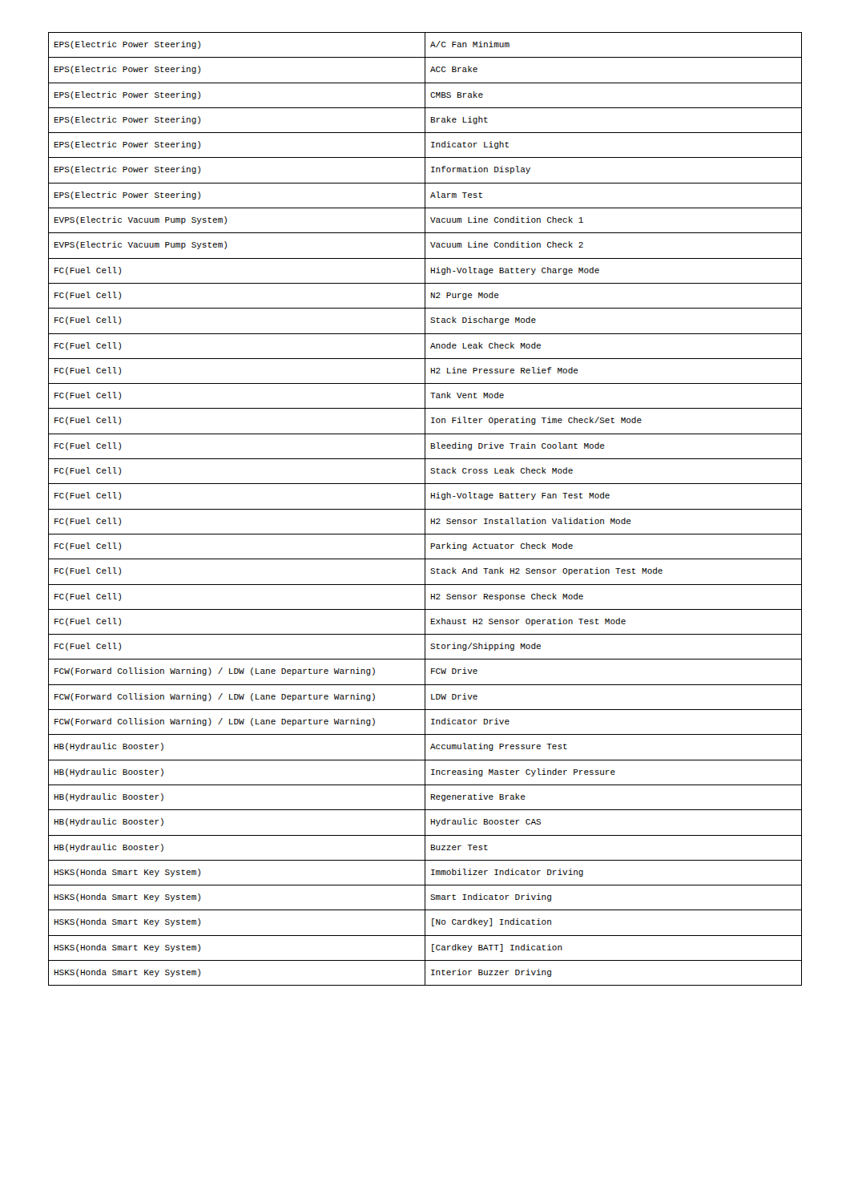| EPS(Electric Power Steering) | A/C Fan Minimum |
| EPS(Electric Power Steering) | ACC Brake |
| EPS(Electric Power Steering) | CMBS Brake |
| EPS(Electric Power Steering) | Brake Light |
| EPS(Electric Power Steering) | Indicator Light |
| EPS(Electric Power Steering) | Information Display |
| EPS(Electric Power Steering) | Alarm Test |
| EVPS(Electric Vacuum Pump System) | Vacuum Line Condition Check 1 |
| EVPS(Electric Vacuum Pump System) | Vacuum Line Condition Check 2 |
| FC(Fuel Cell) | High-Voltage Battery Charge Mode |
| FC(Fuel Cell) | N2 Purge Mode |
| FC(Fuel Cell) | Stack Discharge Mode |
| FC(Fuel Cell) | Anode Leak Check Mode |
| FC(Fuel Cell) | H2 Line Pressure Relief Mode |
| FC(Fuel Cell) | Tank Vent Mode |
| FC(Fuel Cell) | Ion Filter Operating Time Check/Set Mode |
| FC(Fuel Cell) | Bleeding Drive Train Coolant Mode |
| FC(Fuel Cell) | Stack Cross Leak Check Mode |
| FC(Fuel Cell) | High-Voltage Battery Fan Test Mode |
| FC(Fuel Cell) | H2 Sensor Installation Validation Mode |
| FC(Fuel Cell) | Parking Actuator Check Mode |
| FC(Fuel Cell) | Stack And Tank H2 Sensor Operation Test Mode |
| FC(Fuel Cell) | H2 Sensor Response Check Mode |
| FC(Fuel Cell) | Exhaust H2 Sensor Operation Test Mode |
| FC(Fuel Cell) | Storing/Shipping Mode |
| FCW(Forward Collision Warning) / LDW (Lane Departure Warning) | FCW Drive |
| FCW(Forward Collision Warning) / LDW (Lane Departure Warning) | LDW Drive |
| FCW(Forward Collision Warning) / LDW (Lane Departure Warning) | Indicator Drive |
| HB(Hydraulic Booster) | Accumulating Pressure Test |
| HB(Hydraulic Booster) | Increasing Master Cylinder Pressure |
| HB(Hydraulic Booster) | Regenerative Brake |
| HB(Hydraulic Booster) | Hydraulic Booster CAS |
| HB(Hydraulic Booster) | Buzzer Test |
| HSKS(Honda Smart Key System) | Immobilizer Indicator Driving |
| HSKS(Honda Smart Key System) | Smart Indicator Driving |
| HSKS(Honda Smart Key System) | [No Cardkey] Indication |
| HSKS(Honda Smart Key System) | [Cardkey BATT] Indication |
| HSKS(Honda Smart Key System) | Interior Buzzer Driving |